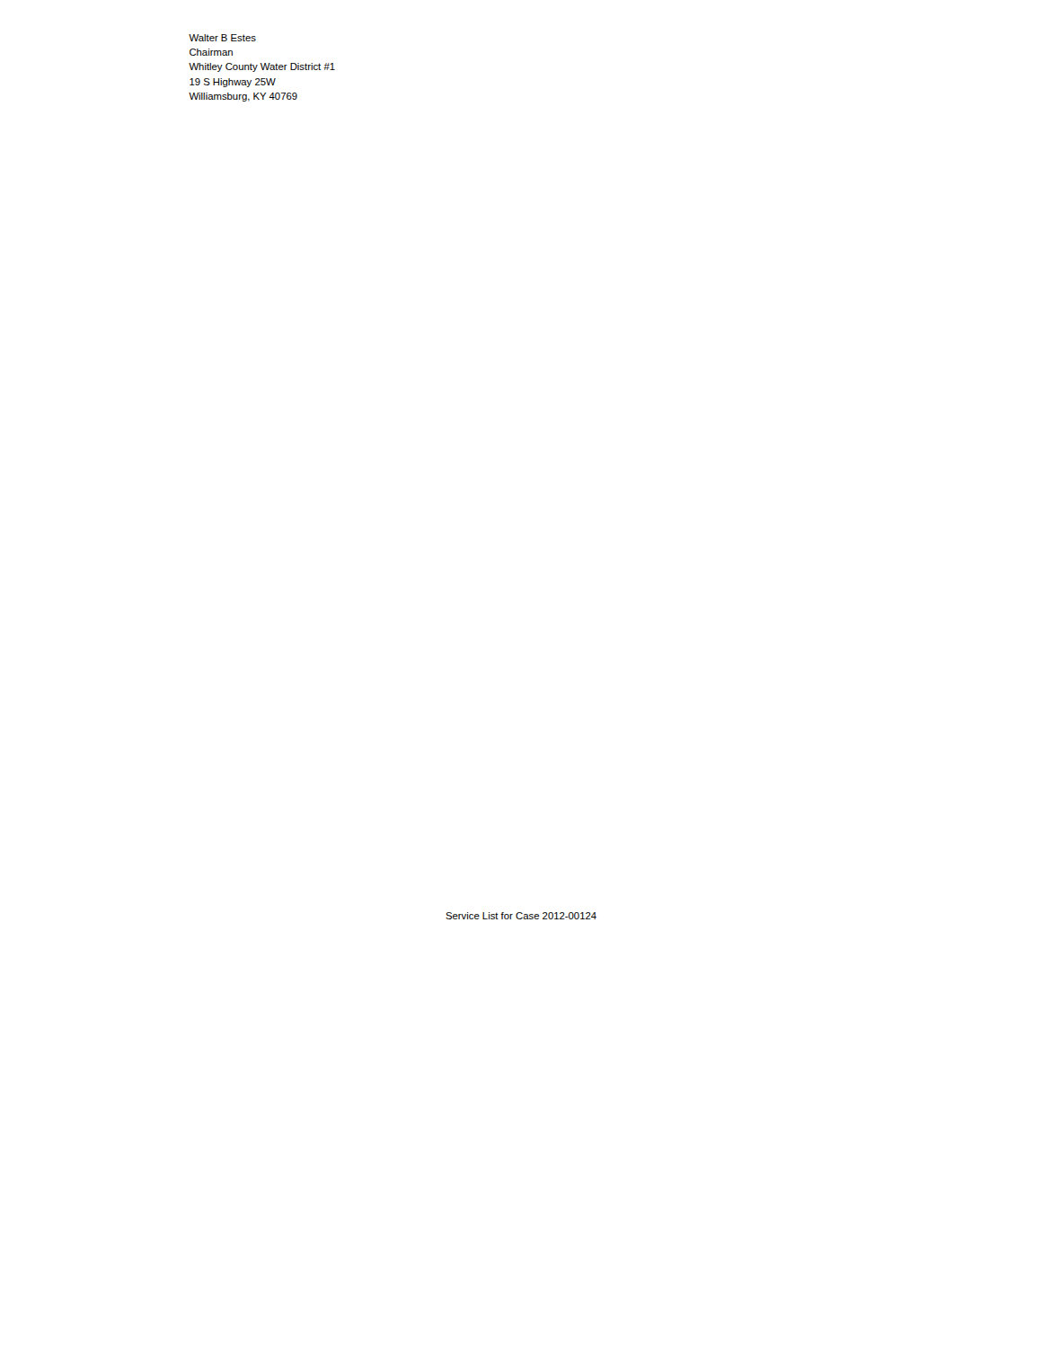Walter B Estes Chairman Whitley County Water District #1 19 S Highway 25W Williamsburg, KY 40769
Service List for Case 2012-00124